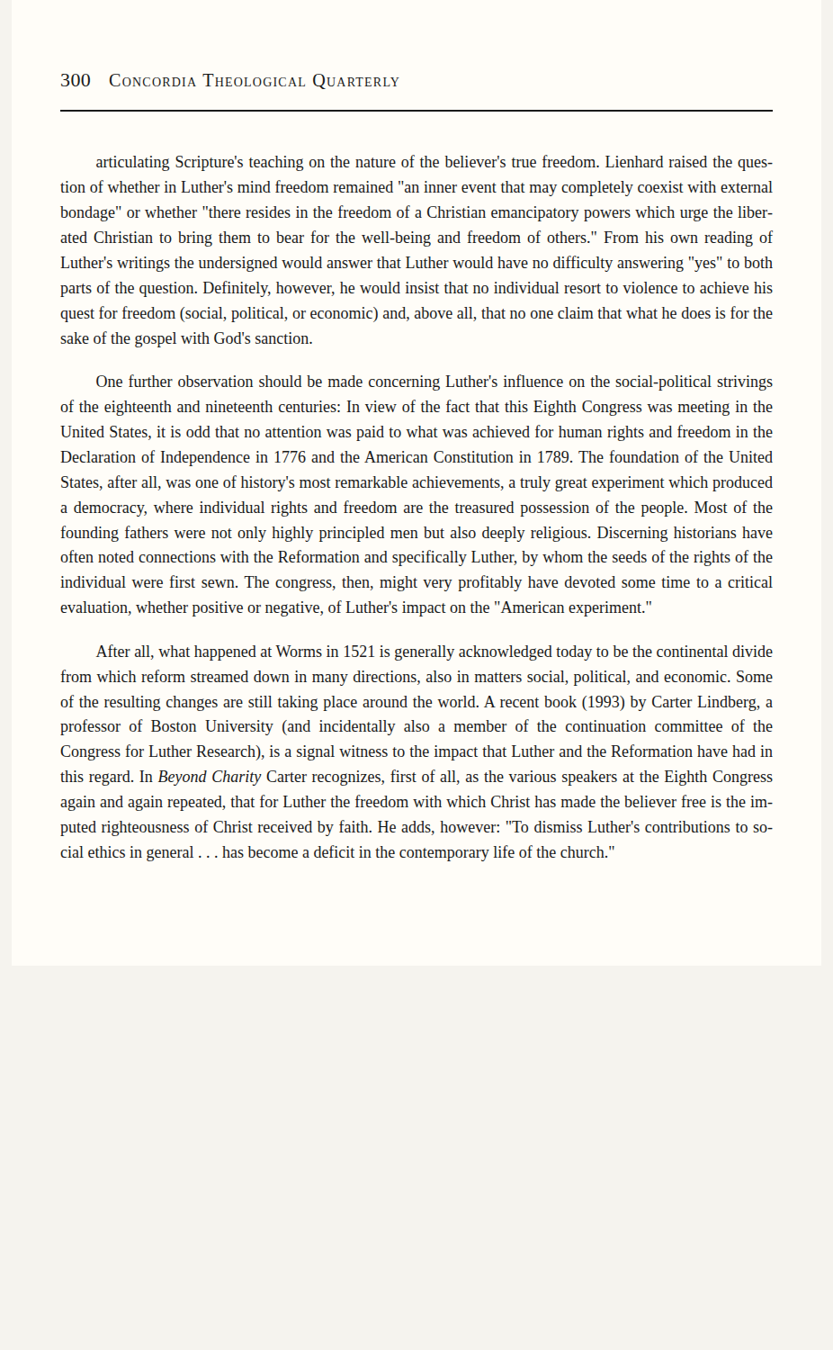300
Concordia Theological Quarterly
articulating Scripture's teaching on the nature of the believer's true freedom. Lienhard raised the question of whether in Luther's mind freedom remained an inner event that may completely coexist with external bondage or whether there resides in the freedom of a Christian emancipatory powers which urge the liberated Christian to bring them to bear for the well-being and freedom of others. From his own reading of Luther's writings the undersigned would answer that Luther would have no difficulty answering yes to both parts of the question. Definitely, however, he would insist that no individual resort to violence to achieve his quest for freedom (social, political, or economic) and, above all, that no one claim that what he does is for the sake of the gospel with God's sanction.
One further observation should be made concerning Luther's influence on the social-political strivings of the eighteenth and nineteenth centuries: In view of the fact that this Eighth Congress was meeting in the United States, it is odd that no attention was paid to what was achieved for human rights and freedom in the Declaration of Independence in 1776 and the American Constitution in 1789. The foundation of the United States, after all, was one of history's most remarkable achievements, a truly great experiment which produced a democracy, where individual rights and freedom are the treasured possession of the people. Most of the founding fathers were not only highly principled men but also deeply religious. Discerning historians have often noted connections with the Reformation and specifically Luther, by whom the seeds of the rights of the individual were first sewn. The congress, then, might very profitably have devoted some time to a critical evaluation, whether positive or negative, of Luther's impact on the American experiment.
After all, what happened at Worms in 1521 is generally acknowledged today to be the continental divide from which reform streamed down in many directions, also in matters social, political, and economic. Some of the resulting changes are still taking place around the world. A recent book (1993) by Carter Lindberg, a professor of Boston University (and incidentally also a member of the continuation committee of the Congress for Luther Research), is a signal witness to the impact that Luther and the Reformation have had in this regard. In Beyond Charity Carter recognizes, first of all, as the various speakers at the Eighth Congress again and again repeated, that for Luther the freedom with which Christ has made the believer free is the imputed righteousness of Christ received by faith. He adds, however: To dismiss Luther's contributions to social ethics in general . . . has become a deficit in the contemporary life of the church.